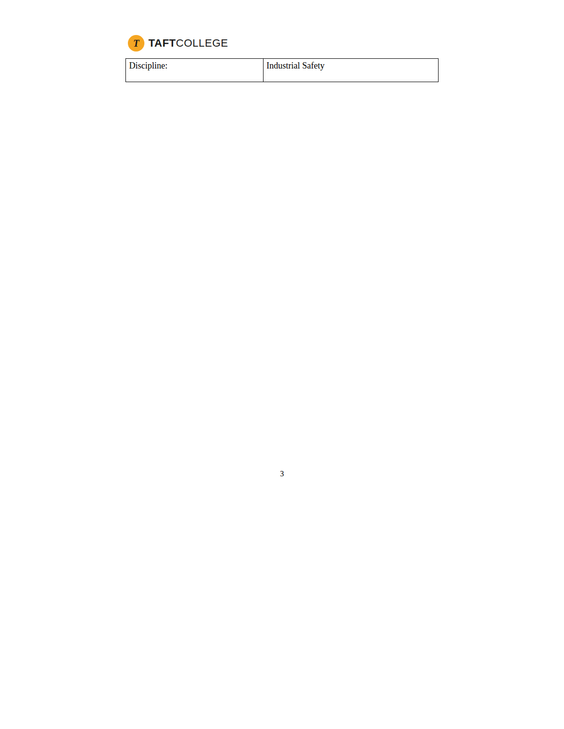T TAFT COLLEGE
| Discipline: | Industrial Safety |
3